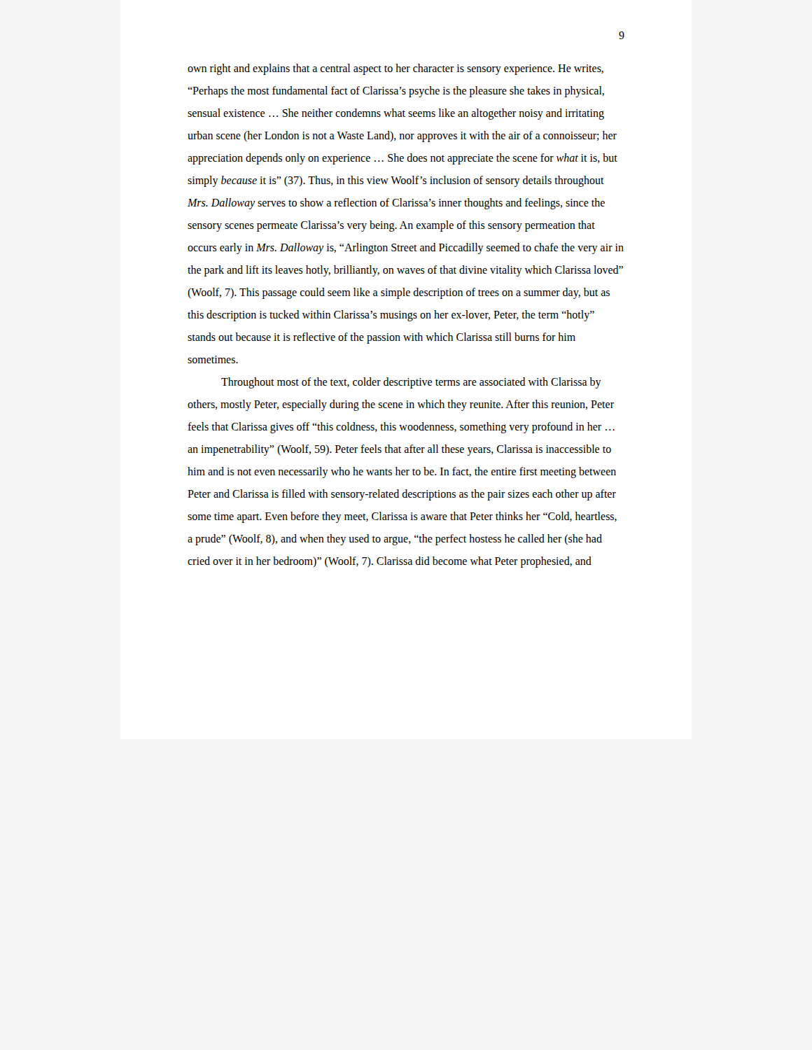9
own right and explains that a central aspect to her character is sensory experience. He writes, “Perhaps the most fundamental fact of Clarissa’s psyche is the pleasure she takes in physical, sensual existence … She neither condemns what seems like an altogether noisy and irritating urban scene (her London is not a Waste Land), nor approves it with the air of a connoisseur; her appreciation depends only on experience … She does not appreciate the scene for what it is, but simply because it is” (37). Thus, in this view Woolf’s inclusion of sensory details throughout Mrs. Dalloway serves to show a reflection of Clarissa’s inner thoughts and feelings, since the sensory scenes permeate Clarissa’s very being. An example of this sensory permeation that occurs early in Mrs. Dalloway is, “Arlington Street and Piccadilly seemed to chafe the very air in the park and lift its leaves hotly, brilliantly, on waves of that divine vitality which Clarissa loved” (Woolf, 7). This passage could seem like a simple description of trees on a summer day, but as this description is tucked within Clarissa’s musings on her ex-lover, Peter, the term “hotly” stands out because it is reflective of the passion with which Clarissa still burns for him sometimes.
Throughout most of the text, colder descriptive terms are associated with Clarissa by others, mostly Peter, especially during the scene in which they reunite. After this reunion, Peter feels that Clarissa gives off “this coldness, this woodenness, something very profound in her … an impenetrability” (Woolf, 59). Peter feels that after all these years, Clarissa is inaccessible to him and is not even necessarily who he wants her to be. In fact, the entire first meeting between Peter and Clarissa is filled with sensory-related descriptions as the pair sizes each other up after some time apart. Even before they meet, Clarissa is aware that Peter thinks her “Cold, heartless, a prude” (Woolf, 8), and when they used to argue, “the perfect hostess he called her (she had cried over it in her bedroom)” (Woolf, 7). Clarissa did become what Peter prophesied, and